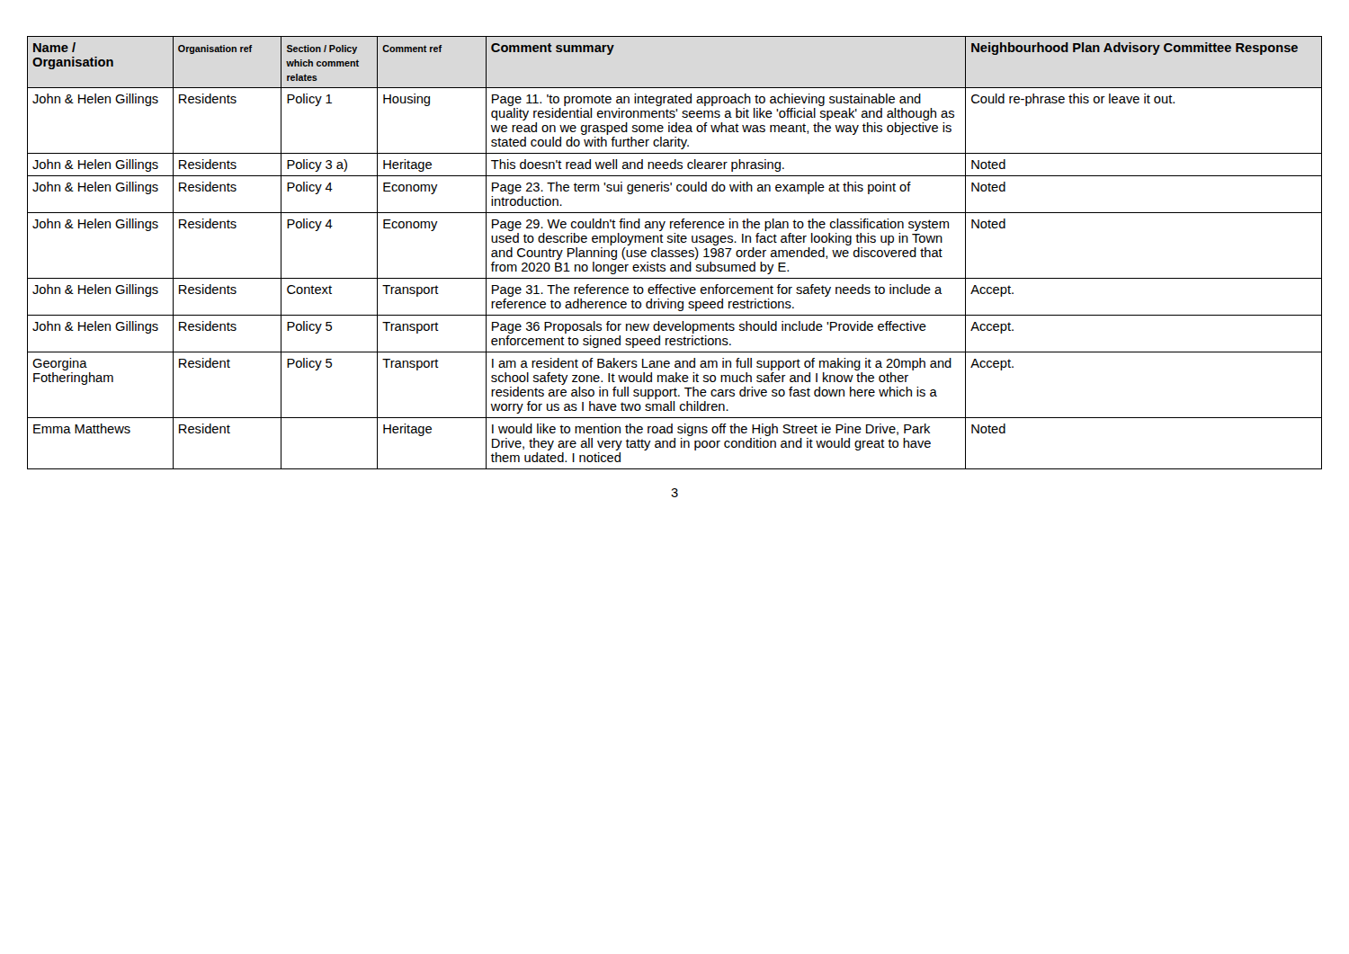| Name / Organisation | Organisation ref | Section / Policy which comment relates | Comment ref | Comment summary | Neighbourhood Plan Advisory Committee Response |
| --- | --- | --- | --- | --- | --- |
| John & Helen Gillings | Residents | Policy 1 | Housing | Page 11. 'to promote an integrated approach to achieving sustainable and quality residential environments' seems a bit like 'official speak' and although as we read on we grasped some idea of what was meant, the way this objective is stated could do with further clarity. | Could re-phrase this or leave it out. |
| John & Helen Gillings | Residents | Policy 3 a) | Heritage | This doesn't read well and needs clearer phrasing. | Noted |
| John & Helen Gillings | Residents | Policy 4 | Economy | Page 23. The term 'sui generis' could do with an example at this point of introduction. | Noted |
| John & Helen Gillings | Residents | Policy 4 | Economy | Page 29. We couldn't find any reference in the plan to the classification system used to describe employment site usages. In fact after looking this up in Town and Country Planning (use classes) 1987 order amended, we discovered that from 2020 B1 no longer exists and subsumed by E. | Noted |
| John & Helen Gillings | Residents | Context | Transport | Page 31. The reference to effective enforcement for safety needs to include a reference to adherence to driving speed restrictions. | Accept. |
| John & Helen Gillings | Residents | Policy 5 | Transport | Page 36 Proposals for new developments should include 'Provide effective enforcement to signed speed restrictions. | Accept. |
| Georgina Fotheringham | Resident | Policy 5 | Transport | I am a resident of Bakers Lane and am in full support of making it a 20mph and school safety zone. It would make it so much safer and I know the other residents are also in full support. The cars drive so fast down here which is a worry for us as I have two small children. | Accept. |
| Emma Matthews | Resident | | Heritage | I would like to mention the road signs off the High Street ie Pine Drive, Park Drive, they are all very tatty and in poor condition and it would great to have them udated. I noticed | Noted |
3